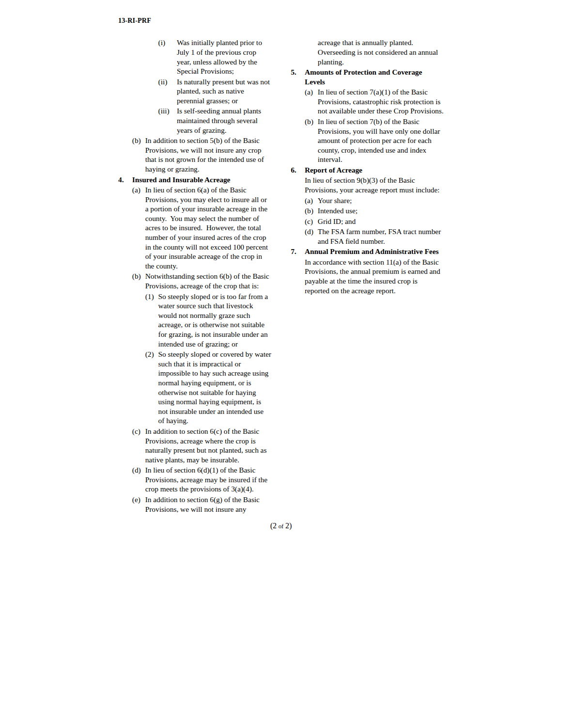13-RI-PRF
(i)
Was initially planted prior to July 1 of the previous crop year, unless allowed by the Special Provisions;
(ii)
Is naturally present but was not planted, such as native perennial grasses; or
(iii)
Is self-seeding annual plants maintained through several years of grazing.
(b)
In addition to section 5(b) of the Basic Provisions, we will not insure any crop that is not grown for the intended use of haying or grazing.
4.
Insured and Insurable Acreage
(a)
In lieu of section 6(a) of the Basic Provisions, you may elect to insure all or a portion of your insurable acreage in the county. You may select the number of acres to be insured. However, the total number of your insured acres of the crop in the county will not exceed 100 percent of your insurable acreage of the crop in the county.
(b)
Notwithstanding section 6(b) of the Basic Provisions, acreage of the crop that is:
(1)
So steeply sloped or is too far from a water source such that livestock would not normally graze such acreage, or is otherwise not suitable for grazing, is not insurable under an intended use of grazing; or
(2)
So steeply sloped or covered by water such that it is impractical or impossible to hay such acreage using normal haying equipment, or is otherwise not suitable for haying using normal haying equipment, is not insurable under an intended use of haying.
(c)
In addition to section 6(c) of the Basic Provisions, acreage where the crop is naturally present but not planted, such as native plants, may be insurable.
(d)
In lieu of section 6(d)(1) of the Basic Provisions, acreage may be insured if the crop meets the provisions of 3(a)(4).
(e)
In addition to section 6(g) of the Basic Provisions, we will not insure any
acreage that is annually planted. Overseeding is not considered an annual planting.
5.
Amounts of Protection and Coverage Levels
(a)
In lieu of section 7(a)(1) of the Basic Provisions, catastrophic risk protection is not available under these Crop Provisions.
(b)
In lieu of section 7(b) of the Basic Provisions, you will have only one dollar amount of protection per acre for each county, crop, intended use and index interval.
6.
Report of Acreage
In lieu of section 9(b)(3) of the Basic Provisions, your acreage report must include:
(a)
Your share;
(b)
Intended use;
(c)
Grid ID; and
(d)
The FSA farm number, FSA tract number and FSA field number.
7.
Annual Premium and Administrative Fees
In accordance with section 11(a) of the Basic Provisions, the annual premium is earned and payable at the time the insured crop is reported on the acreage report.
(2 of 2)